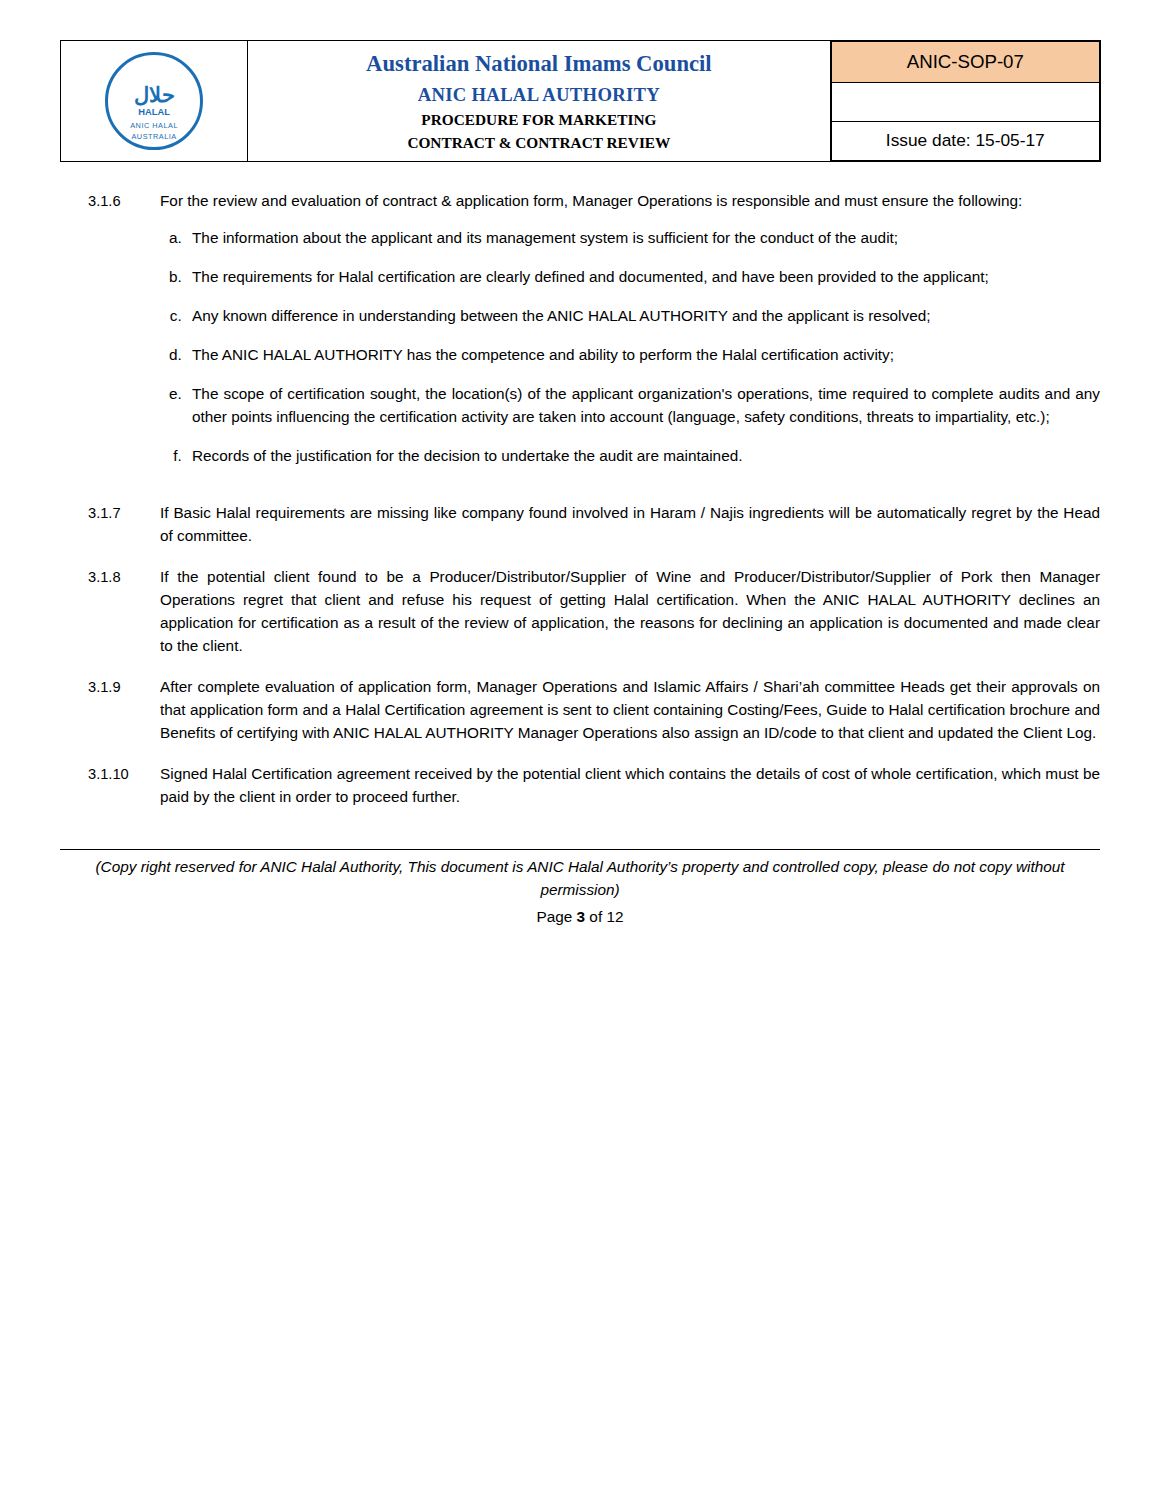حلال HALAL
ANIC HALAL AUSTRALIA
Australian National Imams Council
ANIC HALAL AUTHORITY
PROCEDURE FOR MARKETING
CONTRACT & CONTRACT REVIEW
| ANIC-SOP-07 |
| Issue date: 15-05-17 |
3.1.6
For the review and evaluation of contract & application form, Manager Operations is responsible and must ensure the following:
The information about the applicant and its management system is sufficient for the conduct of the audit;
The requirements for Halal certification are clearly defined and documented, and have been provided to the applicant;
Any known difference in understanding between the ANIC HALAL AUTHORITY and the applicant is resolved;
The ANIC HALAL AUTHORITY has the competence and ability to perform the Halal certification activity;
The scope of certification sought, the location(s) of the applicant organization's operations, time required to complete audits and any other points influencing the certification activity are taken into account (language, safety conditions, threats to impartiality, etc.);
Records of the justification for the decision to undertake the audit are maintained.
3.1.7
If Basic Halal requirements are missing like company found involved in Haram / Najis ingredients will be automatically regret by the Head of committee.
3.1.8
If the potential client found to be a Producer/Distributor/Supplier of Wine and Producer/Distributor/Supplier of Pork then Manager Operations regret that client and refuse his request of getting Halal certification. When the ANIC HALAL AUTHORITY declines an application for certification as a result of the review of application, the reasons for declining an application is documented and made clear to the client.
3.1.9
After complete evaluation of application form, Manager Operations and Islamic Affairs / Shari’ah committee Heads get their approvals on that application form and a Halal Certification agreement is sent to client containing Costing/Fees, Guide to Halal certification brochure and Benefits of certifying with ANIC HALAL AUTHORITY Manager Operations also assign an ID/code to that client and updated the Client Log.
3.1.10
Signed Halal Certification agreement received by the potential client which contains the details of cost of whole certification, which must be paid by the client in order to proceed further.
(Copy right reserved for ANIC Halal Authority, This document is ANIC Halal Authority’s property and controlled copy, please do not copy without permission)
Page 3 of 12